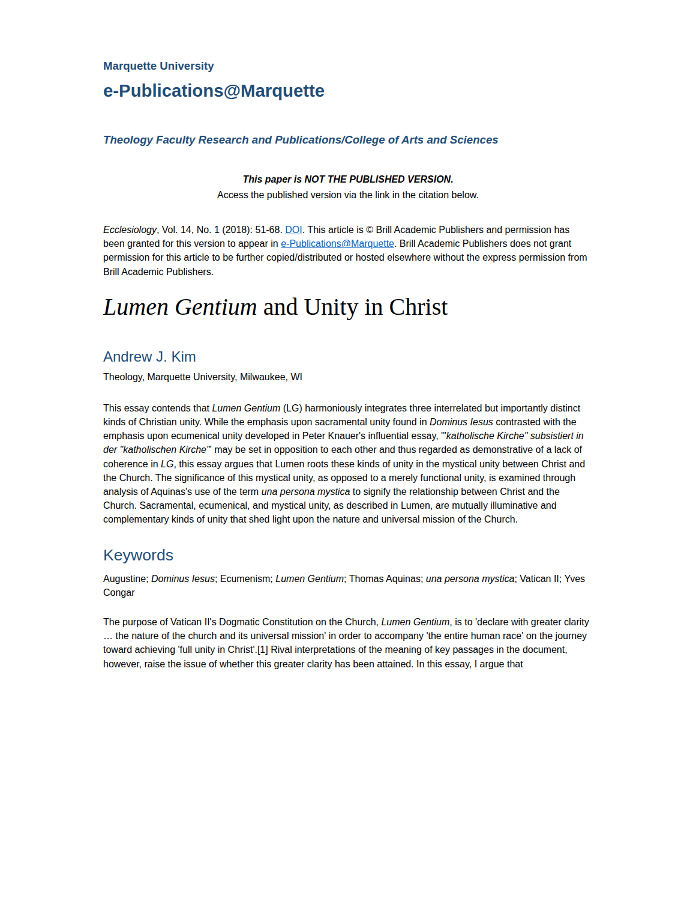Marquette University
e-Publications@Marquette
Theology Faculty Research and Publications/College of Arts and Sciences
This paper is NOT THE PUBLISHED VERSION.
Access the published version via the link in the citation below.
Ecclesiology, Vol. 14, No. 1 (2018): 51-68. DOI. This article is © Brill Academic Publishers and permission has been granted for this version to appear in e-Publications@Marquette. Brill Academic Publishers does not grant permission for this article to be further copied/distributed or hosted elsewhere without the express permission from Brill Academic Publishers.
Lumen Gentium and Unity in Christ
Andrew J. Kim
Theology, Marquette University, Milwaukee, WI
This essay contends that Lumen Gentium (LG) harmoniously integrates three interrelated but importantly distinct kinds of Christian unity. While the emphasis upon sacramental unity found in Dominus Iesus contrasted with the emphasis upon ecumenical unity developed in Peter Knauer's influential essay, '"katholische Kirche" subsistiert in der "katholischen Kirche"' may be set in opposition to each other and thus regarded as demonstrative of a lack of coherence in LG, this essay argues that Lumen roots these kinds of unity in the mystical unity between Christ and the Church. The significance of this mystical unity, as opposed to a merely functional unity, is examined through analysis of Aquinas's use of the term una persona mystica to signify the relationship between Christ and the Church. Sacramental, ecumenical, and mystical unity, as described in Lumen, are mutually illuminative and complementary kinds of unity that shed light upon the nature and universal mission of the Church.
Keywords
Augustine; Dominus Iesus; Ecumenism; Lumen Gentium; Thomas Aquinas; una persona mystica; Vatican II; Yves Congar
The purpose of Vatican II's Dogmatic Constitution on the Church, Lumen Gentium, is to 'declare with greater clarity … the nature of the church and its universal mission' in order to accompany 'the entire human race' on the journey toward achieving 'full unity in Christ'.[1] Rival interpretations of the meaning of key passages in the document, however, raise the issue of whether this greater clarity has been attained. In this essay, I argue that